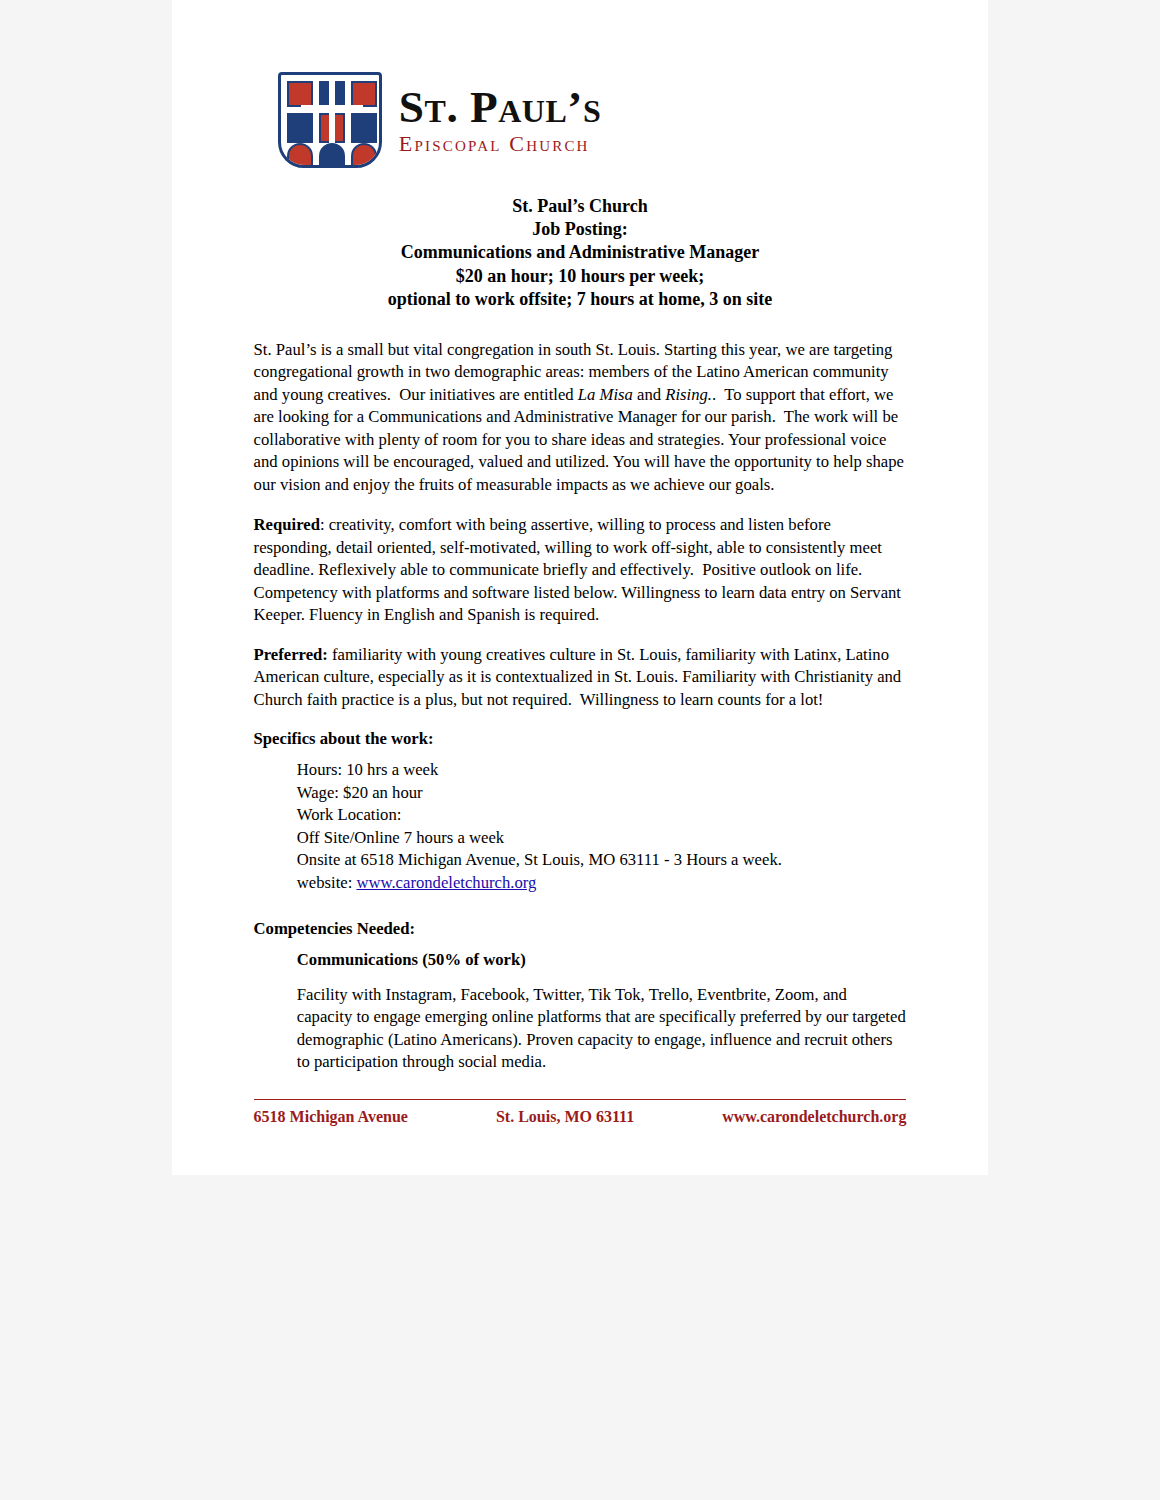St. Paul’s
Episcopal Church
St. Paul’s Church Job Posting: Communications and Administrative Manager $20 an hour; 10 hours per week; optional to work offsite; 7 hours at home, 3 on site
St. Paul’s is a small but vital congregation in south St. Louis. Starting this year, we are targeting congregational growth in two demographic areas: members of the Latino American community and young creatives. Our initiatives are entitled La Misa and Rising.. To support that effort, we are looking for a Communications and Administrative Manager for our parish. The work will be collaborative with plenty of room for you to share ideas and strategies. Your professional voice and opinions will be encouraged, valued and utilized. You will have the opportunity to help shape our vision and enjoy the fruits of measurable impacts as we achieve our goals.
Required: creativity, comfort with being assertive, willing to process and listen before responding, detail oriented, self-motivated, willing to work off-sight, able to consistently meet deadline. Reflexively able to communicate briefly and effectively. Positive outlook on life. Competency with platforms and software listed below. Willingness to learn data entry on Servant Keeper. Fluency in English and Spanish is required.
Preferred: familiarity with young creatives culture in St. Louis, familiarity with Latinx, Latino American culture, especially as it is contextualized in St. Louis. Familiarity with Christianity and Church faith practice is a plus, but not required. Willingness to learn counts for a lot!
Specifics about the work:
Hours: 10 hrs a week
Wage: $20 an hour
Work Location:
Off Site/Online 7 hours a week
Onsite at 6518 Michigan Avenue, St Louis, MO 63111 - 3 Hours a week.
website: www.carondeletchurch.org
Competencies Needed:
Communications (50% of work)
Facility with Instagram, Facebook, Twitter, Tik Tok, Trello, Eventbrite, Zoom, and capacity to engage emerging online platforms that are specifically preferred by our targeted demographic (Latino Americans). Proven capacity to engage, influence and recruit others to participation through social media.
6518 Michigan Avenue St. Louis, MO 63111 www.carondeletchurch.org